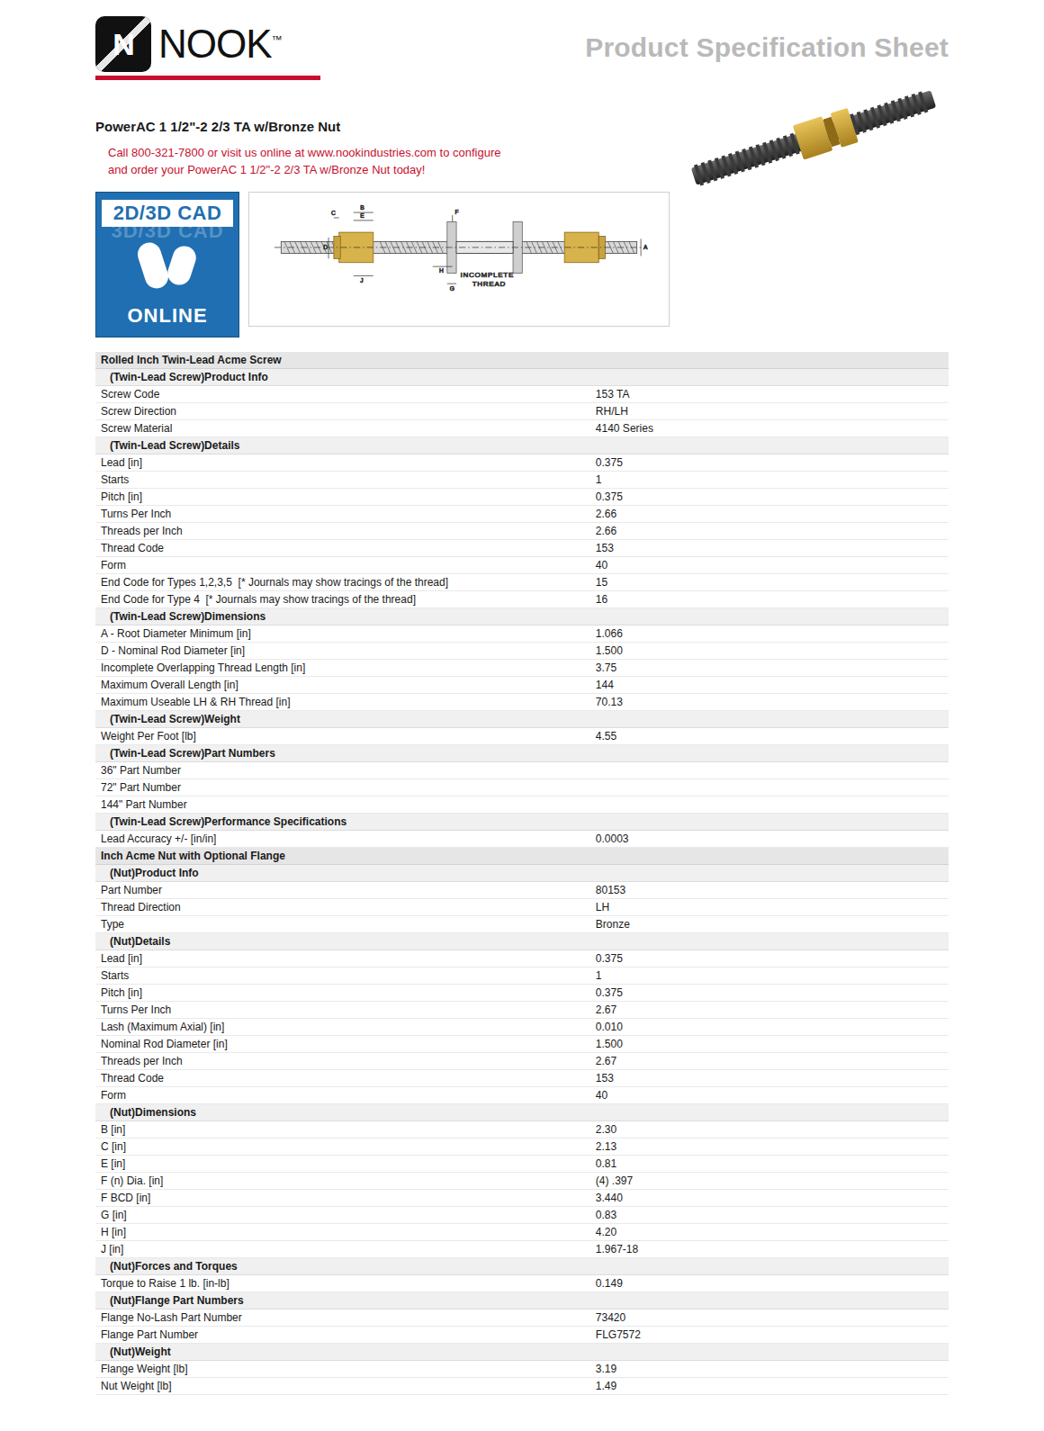N
NOOK™
Product Specification Sheet
PowerAC 1 1/2"-2 2/3 TA w/Bronze Nut
Call 800-321-7800 or visit us online at www.nookindustries.com to configure
and order your PowerAC 1 1/2"-2 2/3 TA w/Bronze Nut today!
2D/3D CAD
3D/3D CAD
ONLINE
C B E F D A J H G INCOMPLETE THREAD
| Rolled Inch Twin-Lead Acme Screw |
| (Twin-Lead Screw)Product Info |
| Screw Code | 153 TA |
| Screw Direction | RH/LH |
| Screw Material | 4140 Series |
| (Twin-Lead Screw)Details |
| Lead [in] | 0.375 |
| Starts | 1 |
| Pitch [in] | 0.375 |
| Turns Per Inch | 2.66 |
| Threads per Inch | 2.66 |
| Thread Code | 153 |
| Form | 40 |
| End Code for Types 1,2,3,5 [* Journals may show tracings of the thread] | 15 |
| End Code for Type 4 [* Journals may show tracings of the thread] | 16 |
| (Twin-Lead Screw)Dimensions |
| A - Root Diameter Minimum [in] | 1.066 |
| D - Nominal Rod Diameter [in] | 1.500 |
| Incomplete Overlapping Thread Length [in] | 3.75 |
| Maximum Overall Length [in] | 144 |
| Maximum Useable LH & RH Thread [in] | 70.13 |
| (Twin-Lead Screw)Weight |
| Weight Per Foot [lb] | 4.55 |
| (Twin-Lead Screw)Part Numbers |
| 36" Part Number | |
| 72" Part Number | |
| 144" Part Number | |
| (Twin-Lead Screw)Performance Specifications |
| Lead Accuracy +/- [in/in] | 0.0003 |
| Inch Acme Nut with Optional Flange |
| (Nut)Product Info |
| Part Number | 80153 |
| Thread Direction | LH |
| Type | Bronze |
| (Nut)Details |
| Lead [in] | 0.375 |
| Starts | 1 |
| Pitch [in] | 0.375 |
| Turns Per Inch | 2.67 |
| Lash (Maximum Axial) [in] | 0.010 |
| Nominal Rod Diameter [in] | 1.500 |
| Threads per Inch | 2.67 |
| Thread Code | 153 |
| Form | 40 |
| (Nut)Dimensions |
| B [in] | 2.30 |
| C [in] | 2.13 |
| E [in] | 0.81 |
| F (n) Dia. [in] | (4) .397 |
| F BCD [in] | 3.440 |
| G [in] | 0.83 |
| H [in] | 4.20 |
| J [in] | 1.967-18 |
| (Nut)Forces and Torques |
| Torque to Raise 1 lb. [in-lb] | 0.149 |
| (Nut)Flange Part Numbers |
| Flange No-Lash Part Number | 73420 |
| Flange Part Number | FLG7572 |
| (Nut)Weight |
| Flange Weight [lb] | 3.19 |
| Nut Weight [lb] | 1.49 |